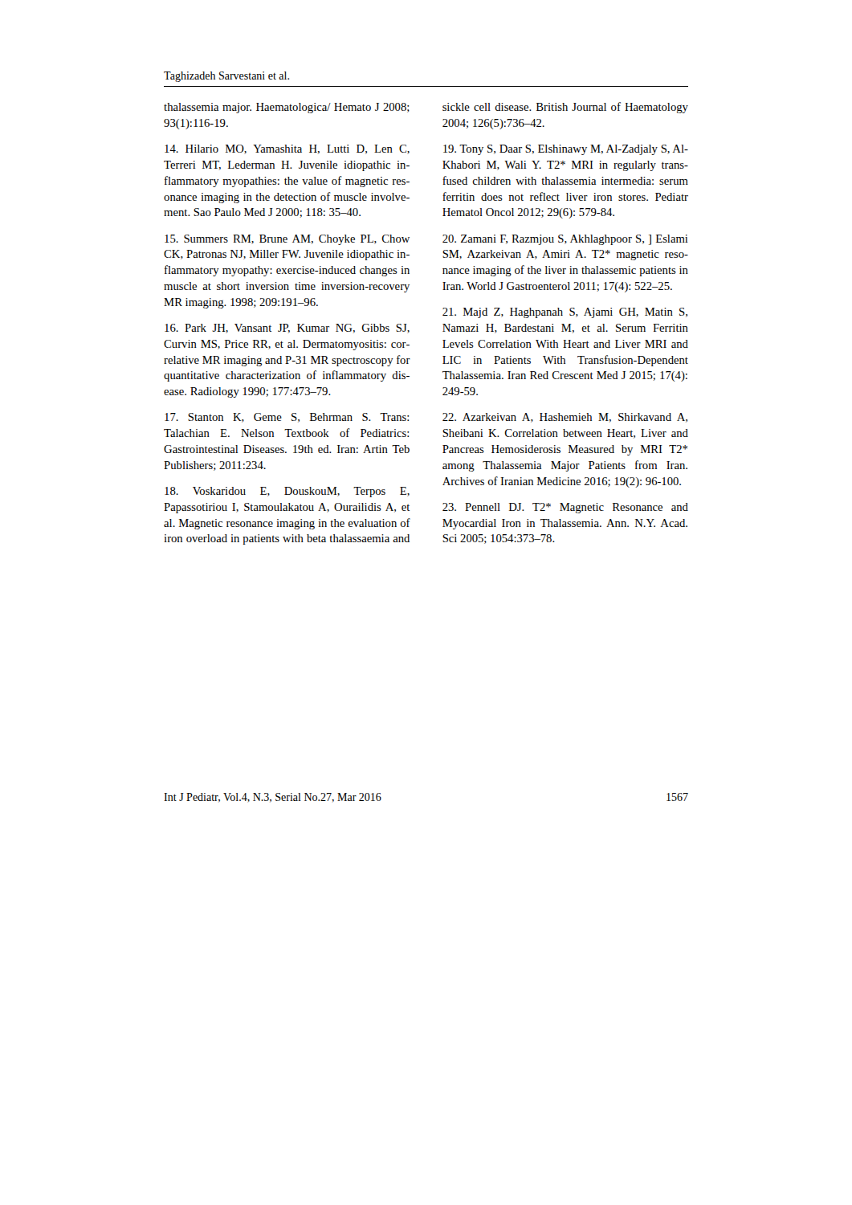Taghizadeh Sarvestani et al.
thalassemia major. Haematologica/ Hemato J 2008; 93(1):116-19.
14. Hilario MO, Yamashita H, Lutti D, Len C, Terreri MT, Lederman H. Juvenile idiopathic inflammatory myopathies: the value of magnetic resonance imaging in the detection of muscle involvement. Sao Paulo Med J 2000; 118: 35–40.
15. Summers RM, Brune AM, Choyke PL, Chow CK, Patronas NJ, Miller FW. Juvenile idiopathic inflammatory myopathy: exercise-induced changes in muscle at short inversion time inversion-recovery MR imaging. 1998; 209:191–96.
16. Park JH, Vansant JP, Kumar NG, Gibbs SJ, Curvin MS, Price RR, et al. Dermatomyositis: correlative MR imaging and P-31 MR spectroscopy for quantitative characterization of inflammatory disease. Radiology 1990; 177:473–79.
17. Stanton K, Geme S, Behrman S. Trans: Talachian E. Nelson Textbook of Pediatrics: Gastrointestinal Diseases. 19th ed. Iran: Artin Teb Publishers; 2011:234.
18. Voskaridou E, DouskouM, Terpos E, Papassotiriou I, Stamoulakatou A, Ourailidis A, et al. Magnetic resonance imaging in the evaluation of iron overload in patients with beta thalassaemia and sickle cell disease. British Journal of Haematology 2004; 126(5):736–42.
19. Tony S, Daar S, Elshinawy M, Al-Zadjaly S, Al-Khabori M, Wali Y. T2* MRI in regularly transfused children with thalassemia intermedia: serum ferritin does not reflect liver iron stores. Pediatr Hematol Oncol 2012; 29(6): 579-84.
20. Zamani F, Razmjou S, Akhlaghpoor S, ] Eslami SM, Azarkeivan A, Amiri A. T2* magnetic resonance imaging of the liver in thalassemic patients in Iran. World J Gastroenterol 2011; 17(4): 522–25.
21. Majd Z, Haghpanah S, Ajami GH, Matin S, Namazi H, Bardestani M, et al. Serum Ferritin Levels Correlation With Heart and Liver MRI and LIC in Patients With Transfusion-Dependent Thalassemia. Iran Red Crescent Med J 2015; 17(4): 249-59.
22. Azarkeivan A, Hashemieh M, Shirkavand A, Sheibani K. Correlation between Heart, Liver and Pancreas Hemosiderosis Measured by MRI T2* among Thalassemia Major Patients from Iran. Archives of Iranian Medicine 2016; 19(2): 96-100.
23. Pennell DJ. T2* Magnetic Resonance and Myocardial Iron in Thalassemia. Ann. N.Y. Acad. Sci 2005; 1054:373–78.
Int J Pediatr, Vol.4, N.3, Serial No.27, Mar 2016 1567